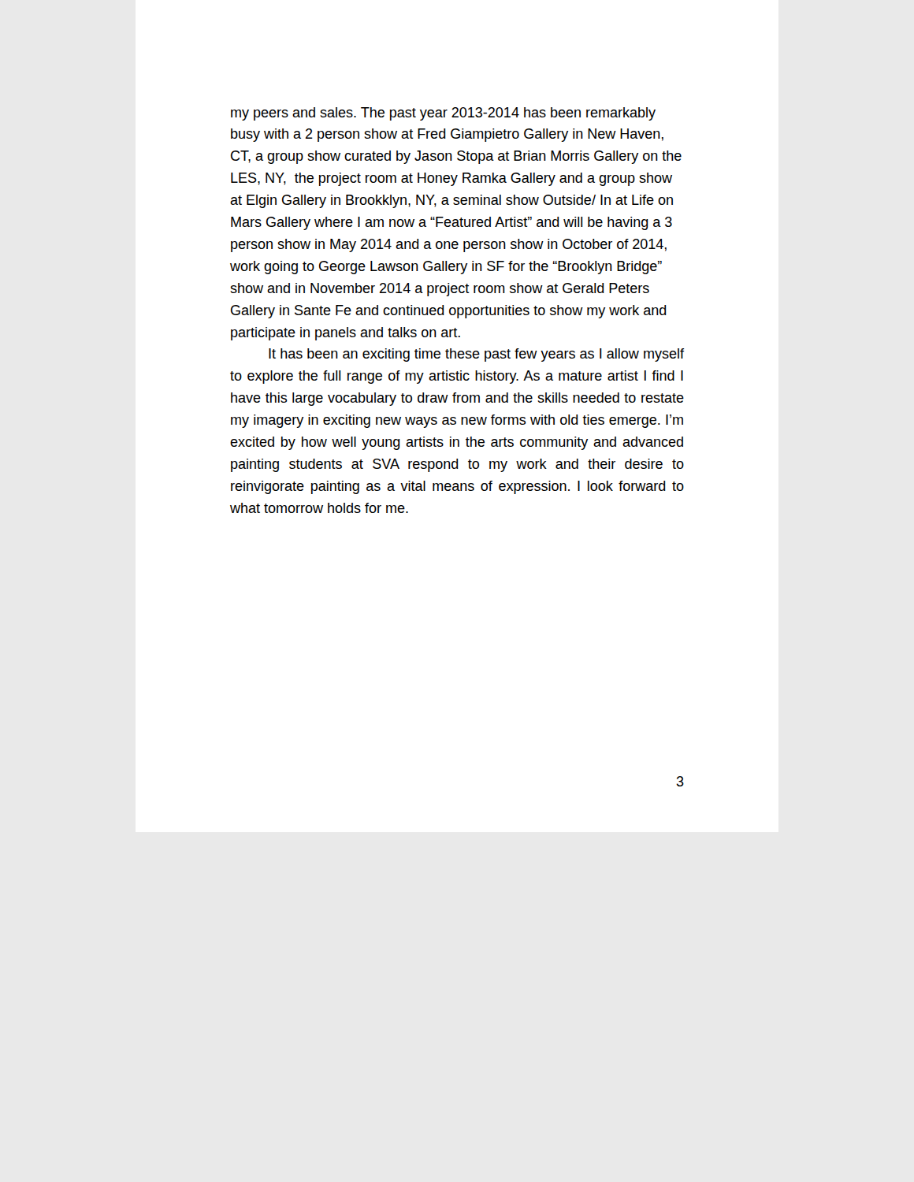my peers and sales. The past year 2013-2014 has been remarkably busy with a 2 person show at Fred Giampietro Gallery in New Haven, CT, a group show curated by Jason Stopa at Brian Morris Gallery on the LES, NY, the project room at Honey Ramka Gallery and a group show at Elgin Gallery in Brookklyn, NY, a seminal show Outside/ In at Life on Mars Gallery where I am now a “Featured Artist” and will be having a 3 person show in May 2014 and a one person show in October of 2014, work going to George Lawson Gallery in SF for the “Brooklyn Bridge” show and in November 2014 a project room show at Gerald Peters Gallery in Sante Fe and continued opportunities to show my work and participate in panels and talks on art.
It has been an exciting time these past few years as I allow myself to explore the full range of my artistic history. As a mature artist I find I have this large vocabulary to draw from and the skills needed to restate my imagery in exciting new ways as new forms with old ties emerge. I’m excited by how well young artists in the arts community and advanced painting students at SVA respond to my work and their desire to reinvigorate painting as a vital means of expression. I look forward to what tomorrow holds for me.
3